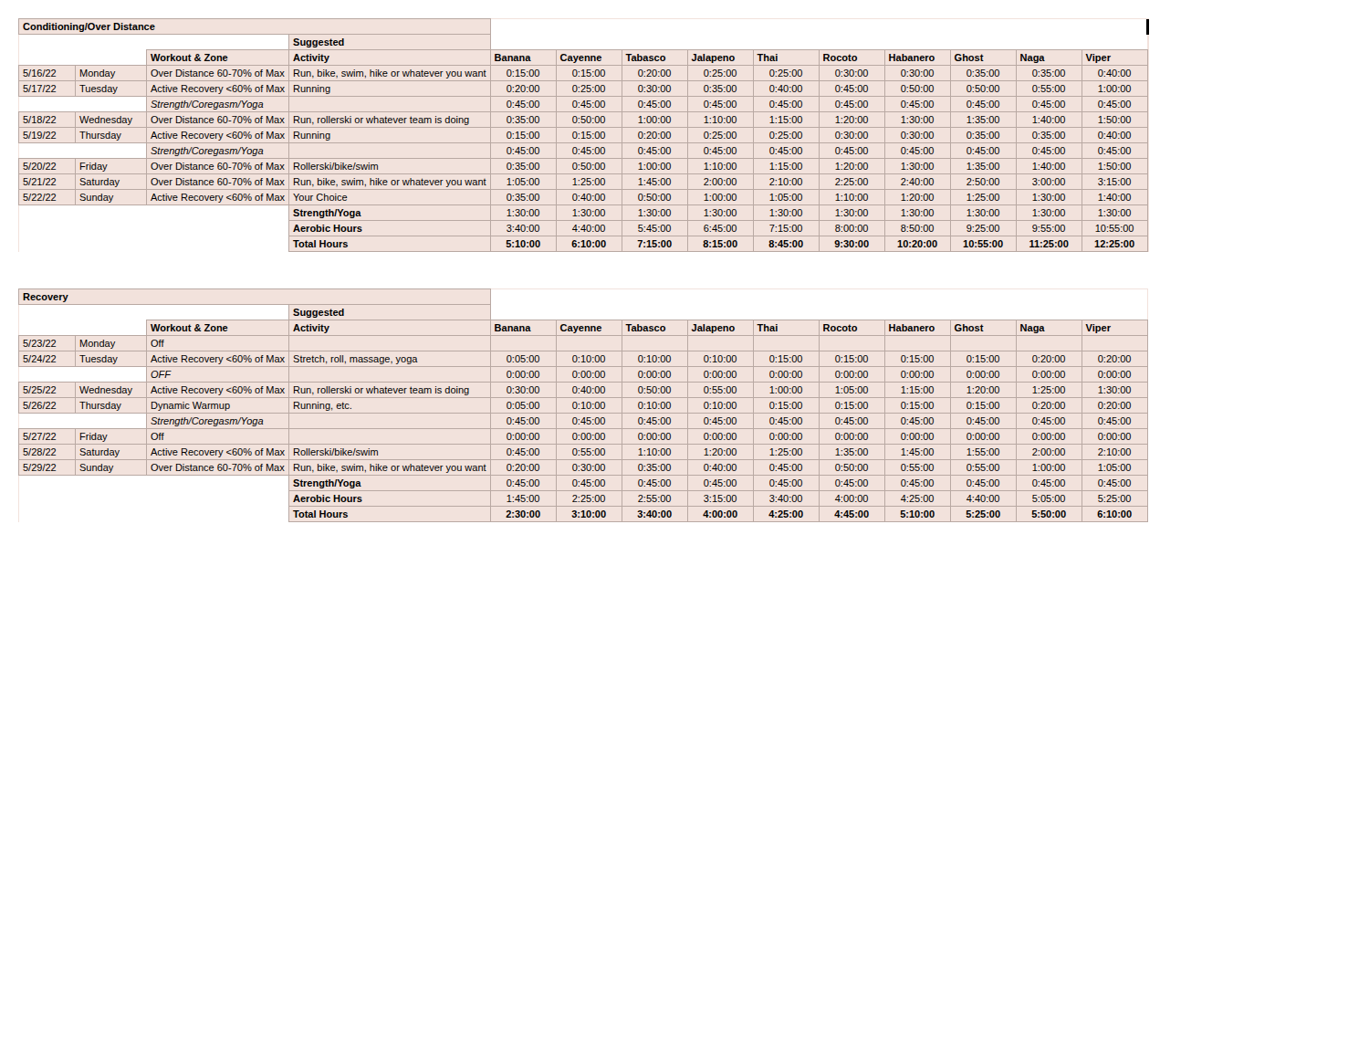| Conditioning/Over Distance | | |
| | | | Suggested | | | | | | | | | | |
| | | Workout & Zone | Activity | Banana | Cayenne | Tabasco | Jalapeno | Thai | Rocoto | Habanero | Ghost | Naga | Viper |
| 5/16/22 | Monday | Over Distance 60-70% of Max | Run, bike, swim, hike or whatever you want | 0:15:00 | 0:15:00 | 0:20:00 | 0:25:00 | 0:25:00 | 0:30:00 | 0:30:00 | 0:35:00 | 0:35:00 | 0:40:00 |
| 5/17/22 | Tuesday | Active Recovery <60% of Max | Running | 0:20:00 | 0:25:00 | 0:30:00 | 0:35:00 | 0:40:00 | 0:45:00 | 0:50:00 | 0:50:00 | 0:55:00 | 1:00:00 |
| | | Strength/Coregasm/Yoga | | 0:45:00 | 0:45:00 | 0:45:00 | 0:45:00 | 0:45:00 | 0:45:00 | 0:45:00 | 0:45:00 | 0:45:00 | 0:45:00 |
| 5/18/22 | Wednesday | Over Distance 60-70% of Max | Run, rollerski or whatever team is doing | 0:35:00 | 0:50:00 | 1:00:00 | 1:10:00 | 1:15:00 | 1:20:00 | 1:30:00 | 1:35:00 | 1:40:00 | 1:50:00 |
| 5/19/22 | Thursday | Active Recovery <60% of Max | Running | 0:15:00 | 0:15:00 | 0:20:00 | 0:25:00 | 0:25:00 | 0:30:00 | 0:30:00 | 0:35:00 | 0:35:00 | 0:40:00 |
| | | Strength/Coregasm/Yoga | | 0:45:00 | 0:45:00 | 0:45:00 | 0:45:00 | 0:45:00 | 0:45:00 | 0:45:00 | 0:45:00 | 0:45:00 | 0:45:00 |
| 5/20/22 | Friday | Over Distance 60-70% of Max | Rollerski/bike/swim | 0:35:00 | 0:50:00 | 1:00:00 | 1:10:00 | 1:15:00 | 1:20:00 | 1:30:00 | 1:35:00 | 1:40:00 | 1:50:00 |
| 5/21/22 | Saturday | Over Distance 60-70% of Max | Run, bike, swim, hike or whatever you want | 1:05:00 | 1:25:00 | 1:45:00 | 2:00:00 | 2:10:00 | 2:25:00 | 2:40:00 | 2:50:00 | 3:00:00 | 3:15:00 |
| 5/22/22 | Sunday | Active Recovery <60% of Max | Your Choice | 0:35:00 | 0:40:00 | 0:50:00 | 1:00:00 | 1:05:00 | 1:10:00 | 1:20:00 | 1:25:00 | 1:30:00 | 1:40:00 |
| | | | Strength/Yoga | 1:30:00 | 1:30:00 | 1:30:00 | 1:30:00 | 1:30:00 | 1:30:00 | 1:30:00 | 1:30:00 | 1:30:00 | 1:30:00 |
| | | | Aerobic Hours | 3:40:00 | 4:40:00 | 5:45:00 | 6:45:00 | 7:15:00 | 8:00:00 | 8:50:00 | 9:25:00 | 9:55:00 | 10:55:00 |
| | | | Total Hours | 5:10:00 | 6:10:00 | 7:15:00 | 8:15:00 | 8:45:00 | 9:30:00 | 10:20:00 | 10:55:00 | 11:25:00 | 12:25:00 |
| Recovery | |
| | | | Suggested | | | | | | | | | | |
| | | Workout & Zone | Activity | Banana | Cayenne | Tabasco | Jalapeno | Thai | Rocoto | Habanero | Ghost | Naga | Viper |
| 5/23/22 | Monday | Off | | | | | | | | | | | |
| 5/24/22 | Tuesday | Active Recovery <60% of Max | Stretch, roll, massage, yoga | 0:05:00 | 0:10:00 | 0:10:00 | 0:10:00 | 0:15:00 | 0:15:00 | 0:15:00 | 0:15:00 | 0:20:00 | 0:20:00 |
| | | OFF | | 0:00:00 | 0:00:00 | 0:00:00 | 0:00:00 | 0:00:00 | 0:00:00 | 0:00:00 | 0:00:00 | 0:00:00 | 0:00:00 |
| 5/25/22 | Wednesday | Active Recovery <60% of Max | Run, rollerski or whatever team is doing | 0:30:00 | 0:40:00 | 0:50:00 | 0:55:00 | 1:00:00 | 1:05:00 | 1:15:00 | 1:20:00 | 1:25:00 | 1:30:00 |
| 5/26/22 | Thursday | Dynamic Warmup | Running, etc. | 0:05:00 | 0:10:00 | 0:10:00 | 0:10:00 | 0:15:00 | 0:15:00 | 0:15:00 | 0:15:00 | 0:20:00 | 0:20:00 |
| | | Strength/Coregasm/Yoga | | 0:45:00 | 0:45:00 | 0:45:00 | 0:45:00 | 0:45:00 | 0:45:00 | 0:45:00 | 0:45:00 | 0:45:00 | 0:45:00 |
| 5/27/22 | Friday | Off | | 0:00:00 | 0:00:00 | 0:00:00 | 0:00:00 | 0:00:00 | 0:00:00 | 0:00:00 | 0:00:00 | 0:00:00 | 0:00:00 |
| 5/28/22 | Saturday | Active Recovery <60% of Max | Rollerski/bike/swim | 0:45:00 | 0:55:00 | 1:10:00 | 1:20:00 | 1:25:00 | 1:35:00 | 1:45:00 | 1:55:00 | 2:00:00 | 2:10:00 |
| 5/29/22 | Sunday | Over Distance 60-70% of Max | Run, bike, swim, hike or whatever you want | 0:20:00 | 0:30:00 | 0:35:00 | 0:40:00 | 0:45:00 | 0:50:00 | 0:55:00 | 0:55:00 | 1:00:00 | 1:05:00 |
| | | | Strength/Yoga | 0:45:00 | 0:45:00 | 0:45:00 | 0:45:00 | 0:45:00 | 0:45:00 | 0:45:00 | 0:45:00 | 0:45:00 | 0:45:00 |
| | | | Aerobic Hours | 1:45:00 | 2:25:00 | 2:55:00 | 3:15:00 | 3:40:00 | 4:00:00 | 4:25:00 | 4:40:00 | 5:05:00 | 5:25:00 |
| | | | Total Hours | 2:30:00 | 3:10:00 | 3:40:00 | 4:00:00 | 4:25:00 | 4:45:00 | 5:10:00 | 5:25:00 | 5:50:00 | 6:10:00 |